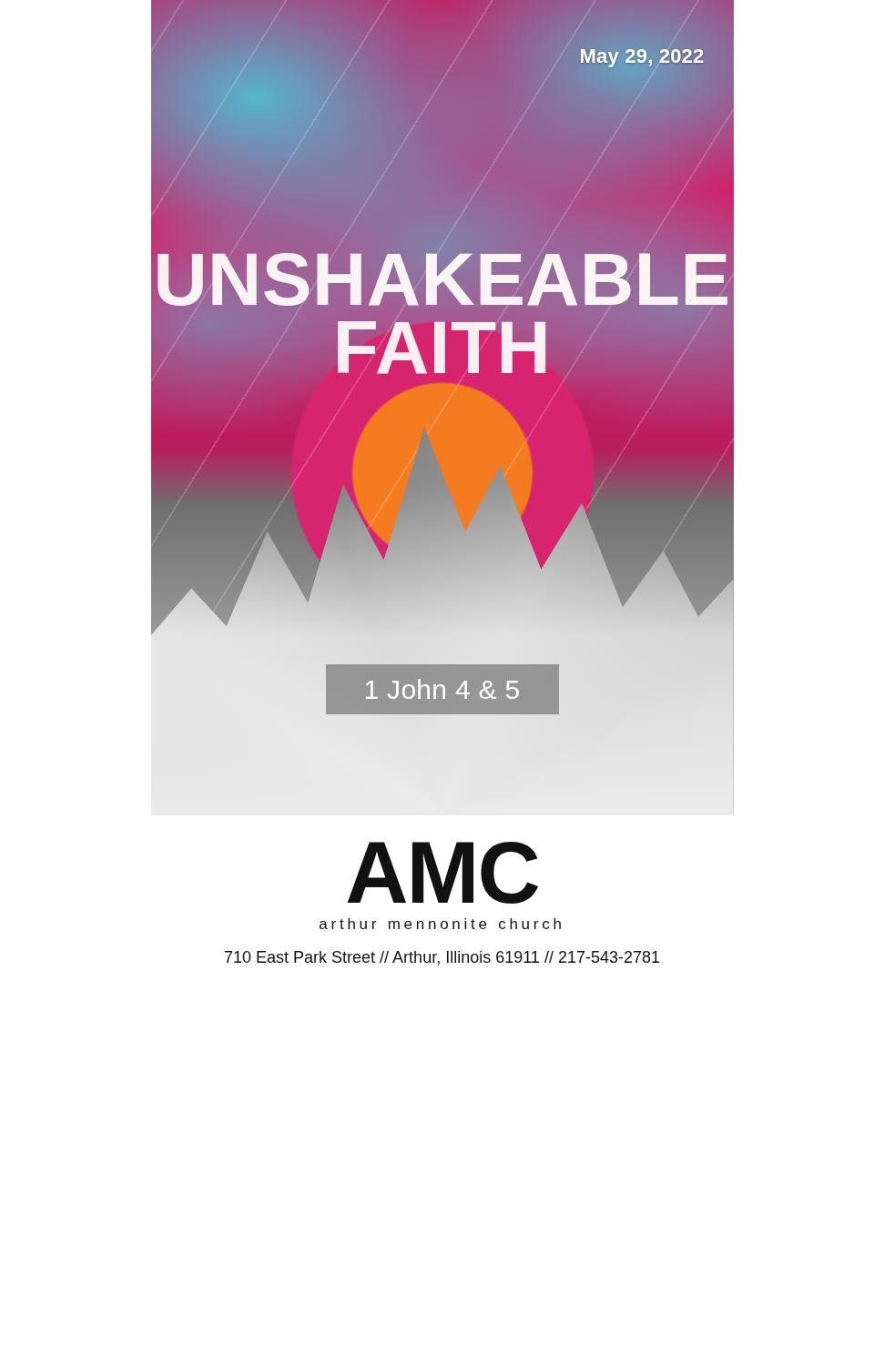May 29, 2022
Unshakeable Faith
1 John 4 & 5
AMC
arthur mennonite church
710 East Park Street // Arthur, Illinois 61911 // 217-543-2781